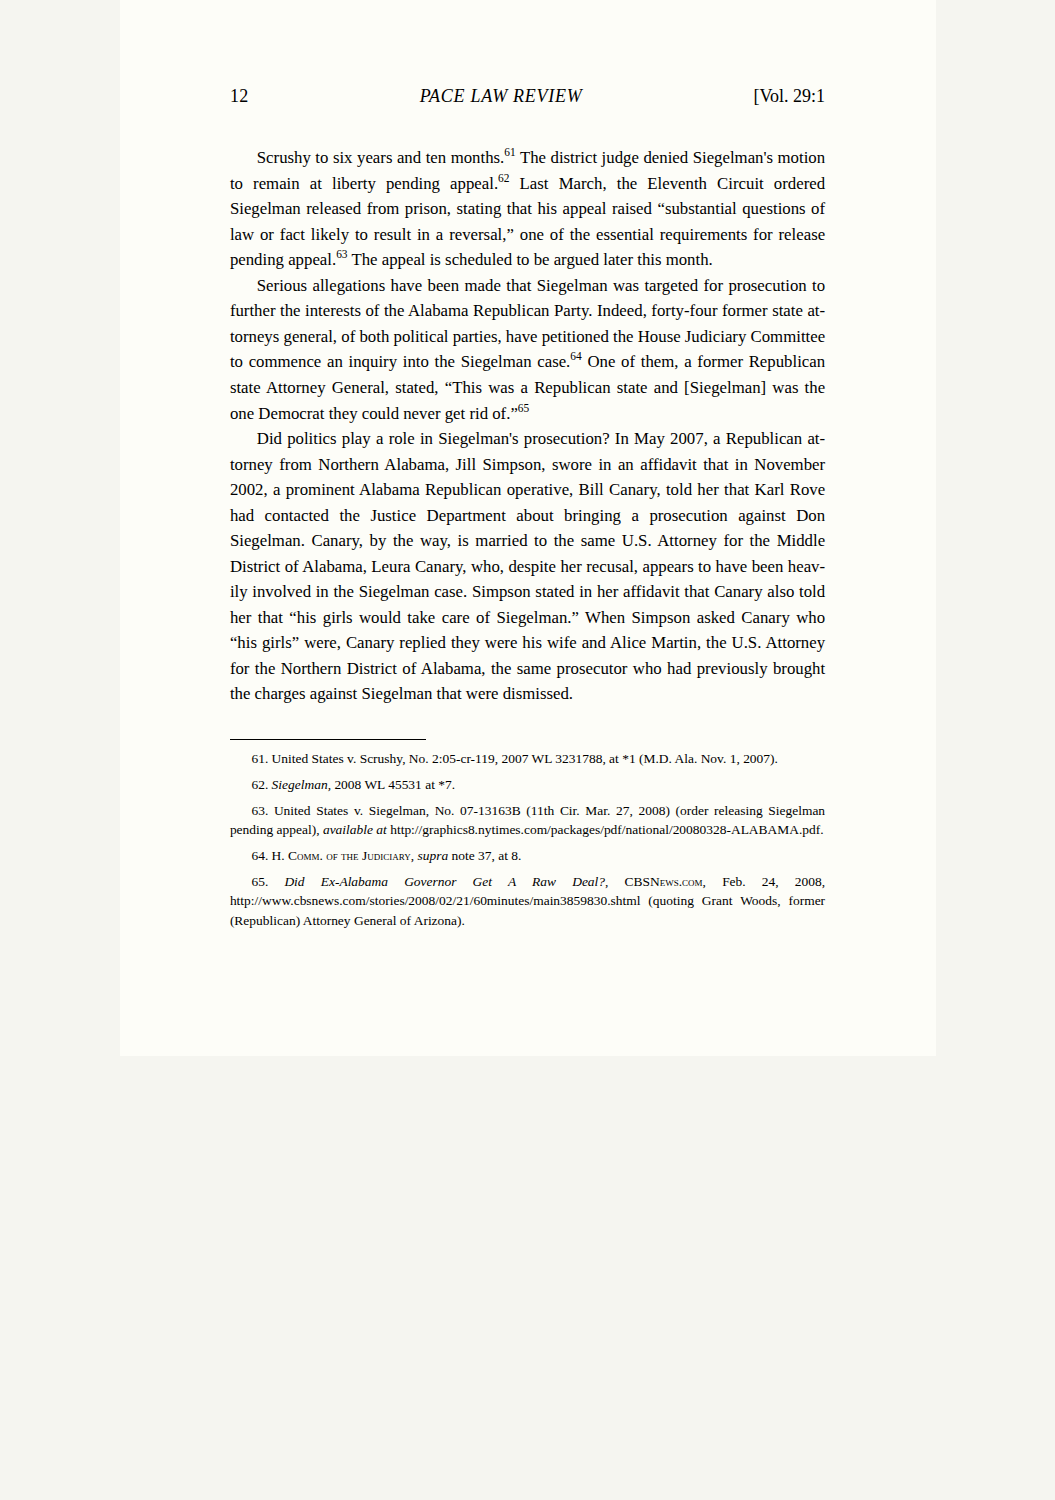12 PACE LAW REVIEW [Vol. 29:1
Scrushy to six years and ten months.61 The district judge denied Siegelman's motion to remain at liberty pending appeal.62 Last March, the Eleventh Circuit ordered Siegelman released from prison, stating that his appeal raised “substantial questions of law or fact likely to result in a reversal,” one of the essential requirements for release pending appeal.63 The appeal is scheduled to be argued later this month.
Serious allegations have been made that Siegelman was targeted for prosecution to further the interests of the Alabama Republican Party. Indeed, forty-four former state attorneys general, of both political parties, have petitioned the House Judiciary Committee to commence an inquiry into the Siegelman case.64 One of them, a former Republican state Attorney General, stated, “This was a Republican state and [Siegelman] was the one Democrat they could never get rid of.”65
Did politics play a role in Siegelman's prosecution? In May 2007, a Republican attorney from Northern Alabama, Jill Simpson, swore in an affidavit that in November 2002, a prominent Alabama Republican operative, Bill Canary, told her that Karl Rove had contacted the Justice Department about bringing a prosecution against Don Siegelman. Canary, by the way, is married to the same U.S. Attorney for the Middle District of Alabama, Leura Canary, who, despite her recusal, appears to have been heavily involved in the Siegelman case. Simpson stated in her affidavit that Canary also told her that “his girls would take care of Siegelman.” When Simpson asked Canary who “his girls” were, Canary replied they were his wife and Alice Martin, the U.S. Attorney for the Northern District of Alabama, the same prosecutor who had previously brought the charges against Siegelman that were dismissed.
61. United States v. Scrushy, No. 2:05-cr-119, 2007 WL 3231788, at *1 (M.D. Ala. Nov. 1, 2007).
62. Siegelman, 2008 WL 45531 at *7.
63. United States v. Siegelman, No. 07-13163B (11th Cir. Mar. 27, 2008) (order releasing Siegelman pending appeal), available at http://graphics8.nytimes.com/packages/pdf/national/20080328-ALABAMA.pdf.
64. H. Comm. of the Judiciary, supra note 37, at 8.
65. Did Ex-Alabama Governor Get A Raw Deal?, CBSNews.com, Feb. 24, 2008, http://www.cbsnews.com/stories/2008/02/21/60minutes/main3859830.shtml (quoting Grant Woods, former (Republican) Attorney General of Arizona).